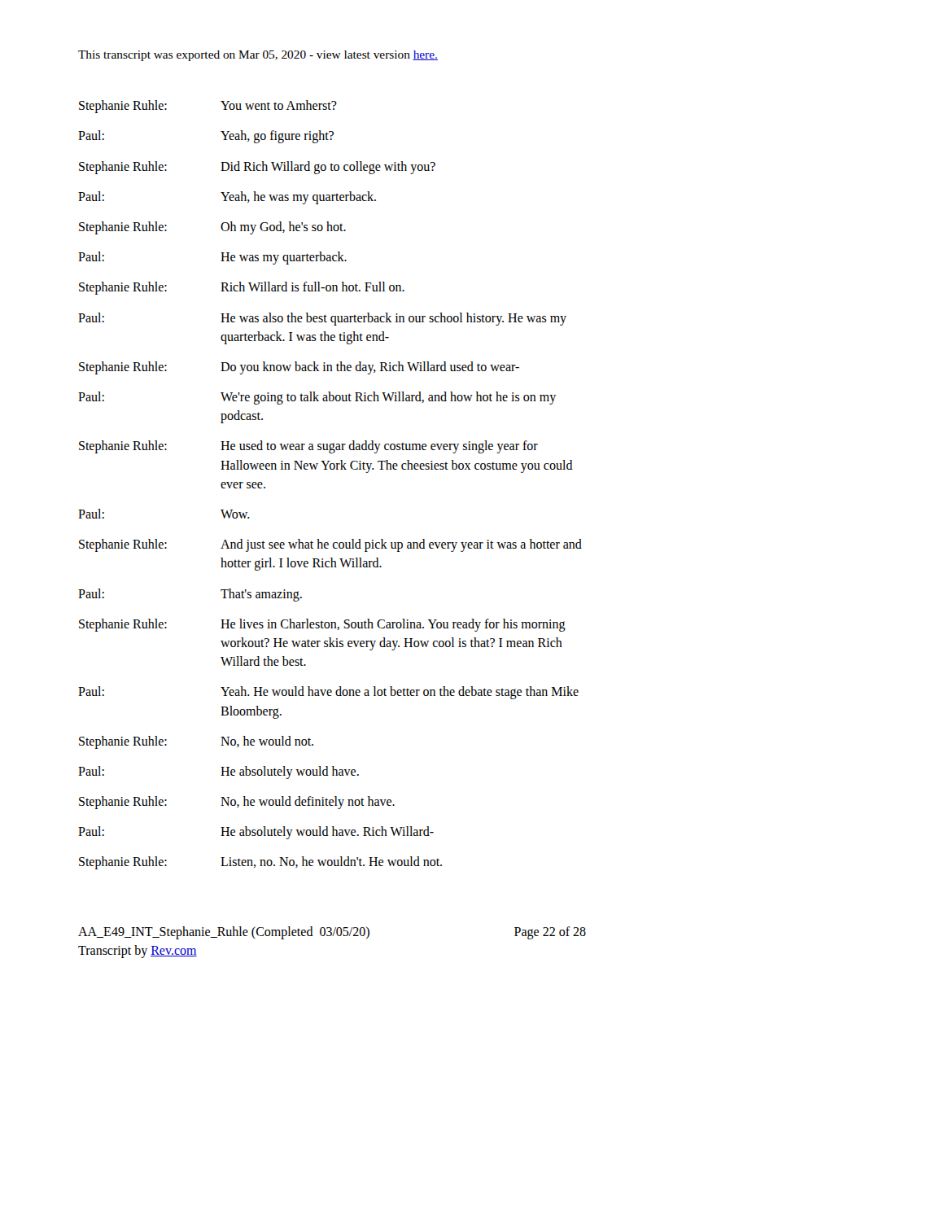This transcript was exported on Mar 05, 2020 - view latest version here.
| Stephanie Ruhle: | You went to Amherst? |
| Paul: | Yeah, go figure right? |
| Stephanie Ruhle: | Did Rich Willard go to college with you? |
| Paul: | Yeah, he was my quarterback. |
| Stephanie Ruhle: | Oh my God, he's so hot. |
| Paul: | He was my quarterback. |
| Stephanie Ruhle: | Rich Willard is full-on hot. Full on. |
| Paul: | He was also the best quarterback in our school history. He was my quarterback. I was the tight end- |
| Stephanie Ruhle: | Do you know back in the day, Rich Willard used to wear- |
| Paul: | We're going to talk about Rich Willard, and how hot he is on my podcast. |
| Stephanie Ruhle: | He used to wear a sugar daddy costume every single year for Halloween in New York City. The cheesiest box costume you could ever see. |
| Paul: | Wow. |
| Stephanie Ruhle: | And just see what he could pick up and every year it was a hotter and hotter girl. I love Rich Willard. |
| Paul: | That's amazing. |
| Stephanie Ruhle: | He lives in Charleston, South Carolina. You ready for his morning workout? He water skis every day. How cool is that? I mean Rich Willard the best. |
| Paul: | Yeah. He would have done a lot better on the debate stage than Mike Bloomberg. |
| Stephanie Ruhle: | No, he would not. |
| Paul: | He absolutely would have. |
| Stephanie Ruhle: | No, he would definitely not have. |
| Paul: | He absolutely would have. Rich Willard- |
| Stephanie Ruhle: | Listen, no. No, he wouldn't. He would not. |
AA_E49_INT_Stephanie_Ruhle (Completed 03/05/20)
Transcript by Rev.com
Page 22 of 28